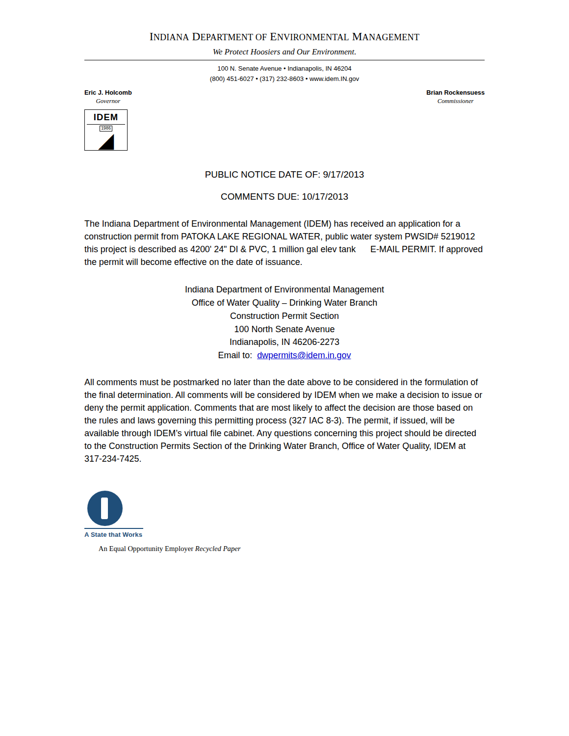INDIANA DEPARTMENT OF ENVIRONMENTAL MANAGEMENT
We Protect Hoosiers and Our Environment.
100 N. Senate Avenue • Indianapolis, IN 46204
(800) 451-6027 • (317) 232-8603 • www.idem.IN.gov
Eric J. Holcomb
Governor
Brian Rockensuess
Commissioner
IDEM
1986
◢
PUBLIC NOTICE DATE OF: 9/17/2013
COMMENTS DUE: 10/17/2013
The Indiana Department of Environmental Management (IDEM) has received an application for a construction permit from PATOKA LAKE REGIONAL WATER, public water system PWSID# 5219012 this project is described as 4200' 24" DI & PVC, 1 million gal elev tank E-MAIL PERMIT. If approved the permit will become effective on the date of issuance.
Indiana Department of Environmental Management
Office of Water Quality – Drinking Water Branch
Construction Permit Section
100 North Senate Avenue
Indianapolis, IN 46206-2273
Email to: dwpermits@idem.in.gov
All comments must be postmarked no later than the date above to be considered in the formulation of the final determination. All comments will be considered by IDEM when we make a decision to issue or deny the permit application. Comments that are most likely to affect the decision are those based on the rules and laws governing this permitting process (327 IAC 8-3). The permit, if issued, will be available through IDEM’s virtual file cabinet. Any questions concerning this project should be directed to the Construction Permits Section of the Drinking Water Branch, Office of Water Quality, IDEM at 317-234-7425.
A State that Works
An Equal Opportunity Employer Recycled Paper